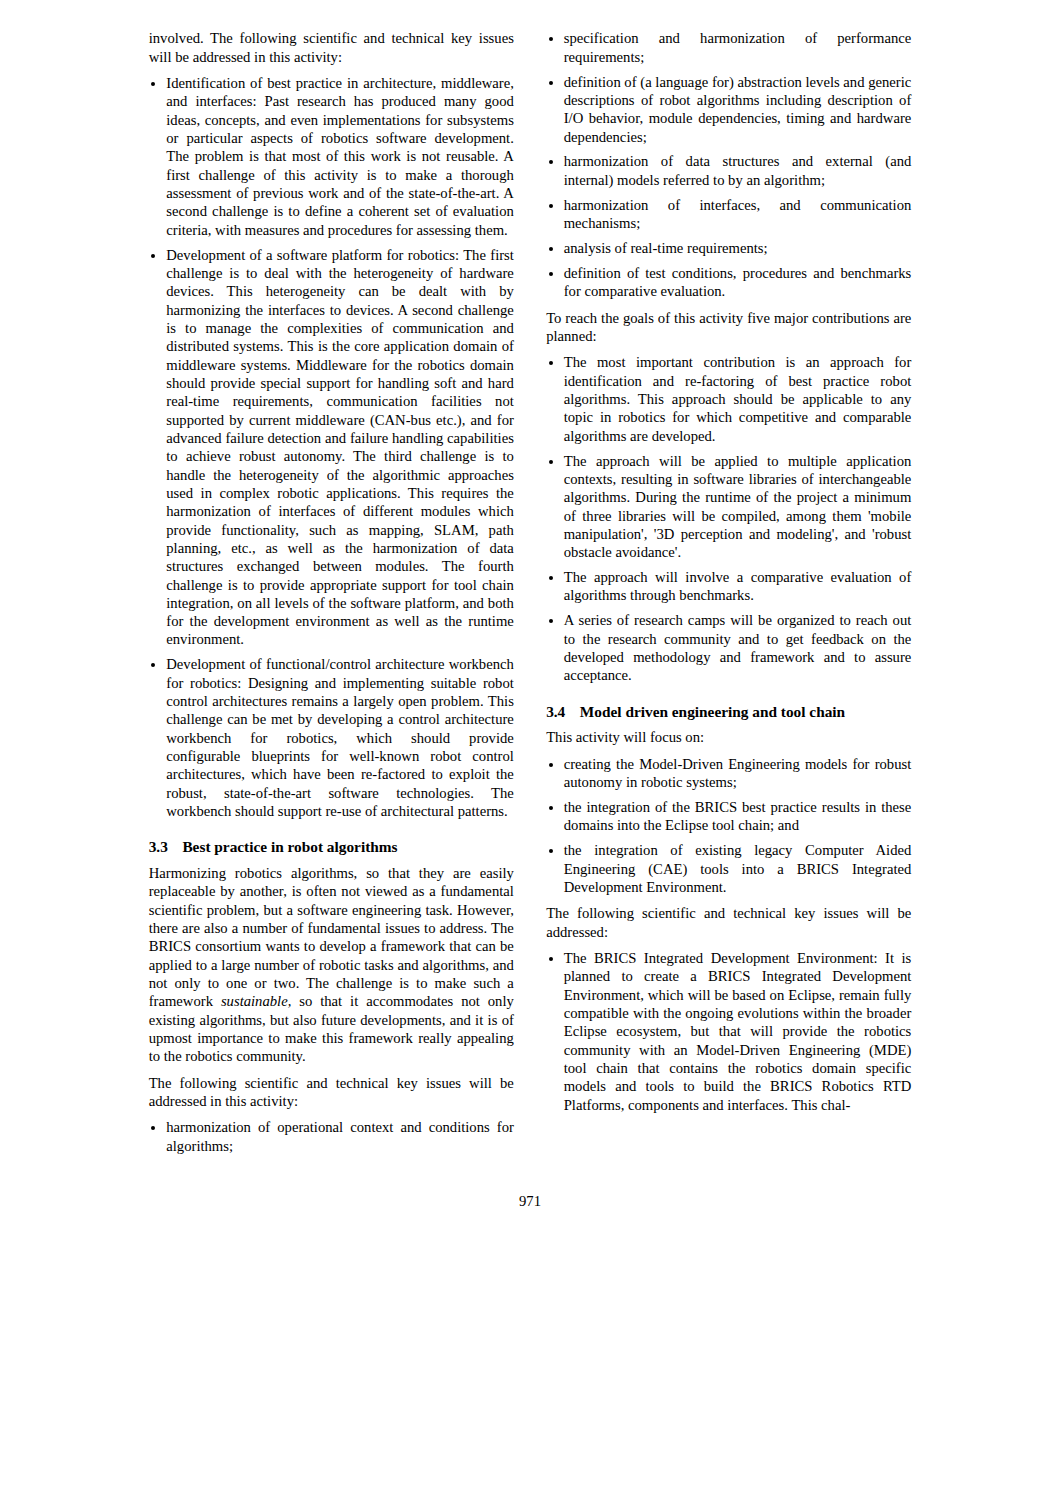involved. The following scientific and technical key issues will be addressed in this activity:
Identification of best practice in architecture, middleware, and interfaces: Past research has produced many good ideas, concepts, and even implementations for subsystems or particular aspects of robotics software development. The problem is that most of this work is not reusable. A first challenge of this activity is to make a thorough assessment of previous work and of the state-of-the-art. A second challenge is to define a coherent set of evaluation criteria, with measures and procedures for assessing them.
Development of a software platform for robotics: The first challenge is to deal with the heterogeneity of hardware devices. This heterogeneity can be dealt with by harmonizing the interfaces to devices. A second challenge is to manage the complexities of communication and distributed systems. This is the core application domain of middleware systems. Middleware for the robotics domain should provide special support for handling soft and hard real-time requirements, communication facilities not supported by current middleware (CAN-bus etc.), and for advanced failure detection and failure handling capabilities to achieve robust autonomy. The third challenge is to handle the heterogeneity of the algorithmic approaches used in complex robotic applications. This requires the harmonization of interfaces of different modules which provide functionality, such as mapping, SLAM, path planning, etc., as well as the harmonization of data structures exchanged between modules. The fourth challenge is to provide appropriate support for tool chain integration, on all levels of the software platform, and both for the development environment as well as the runtime environment.
Development of functional/control architecture workbench for robotics: Designing and implementing suitable robot control architectures remains a largely open problem. This challenge can be met by developing a control architecture workbench for robotics, which should provide configurable blueprints for well-known robot control architectures, which have been re-factored to exploit the robust, state-of-the-art software technologies. The workbench should support re-use of architectural patterns.
3.3 Best practice in robot algorithms
Harmonizing robotics algorithms, so that they are easily replaceable by another, is often not viewed as a fundamental scientific problem, but a software engineering task. However, there are also a number of fundamental issues to address. The BRICS consortium wants to develop a framework that can be applied to a large number of robotic tasks and algorithms, and not only to one or two. The challenge is to make such a framework sustainable, so that it accommodates not only existing algorithms, but also future developments, and it is of upmost importance to make this framework really appealing to the robotics community.
The following scientific and technical key issues will be addressed in this activity:
harmonization of operational context and conditions for algorithms;
specification and harmonization of performance requirements;
definition of (a language for) abstraction levels and generic descriptions of robot algorithms including description of I/O behavior, module dependencies, timing and hardware dependencies;
harmonization of data structures and external (and internal) models referred to by an algorithm;
harmonization of interfaces, and communication mechanisms;
analysis of real-time requirements;
definition of test conditions, procedures and benchmarks for comparative evaluation.
To reach the goals of this activity five major contributions are planned:
The most important contribution is an approach for identification and re-factoring of best practice robot algorithms. This approach should be applicable to any topic in robotics for which competitive and comparable algorithms are developed.
The approach will be applied to multiple application contexts, resulting in software libraries of interchangeable algorithms. During the runtime of the project a minimum of three libraries will be compiled, among them 'mobile manipulation', '3D perception and modeling', and 'robust obstacle avoidance'.
The approach will involve a comparative evaluation of algorithms through benchmarks.
A series of research camps will be organized to reach out to the research community and to get feedback on the developed methodology and framework and to assure acceptance.
3.4 Model driven engineering and tool chain
This activity will focus on:
creating the Model-Driven Engineering models for robust autonomy in robotic systems;
the integration of the BRICS best practice results in these domains into the Eclipse tool chain; and
the integration of existing legacy Computer Aided Engineering (CAE) tools into a BRICS Integrated Development Environment.
The following scientific and technical key issues will be addressed:
The BRICS Integrated Development Environment: It is planned to create a BRICS Integrated Development Environment, which will be based on Eclipse, remain fully compatible with the ongoing evolutions within the broader Eclipse ecosystem, but that will provide the robotics community with an Model-Driven Engineering (MDE) tool chain that contains the robotics domain specific models and tools to build the BRICS Robotics RTD Platforms, components and interfaces. This chal-
971